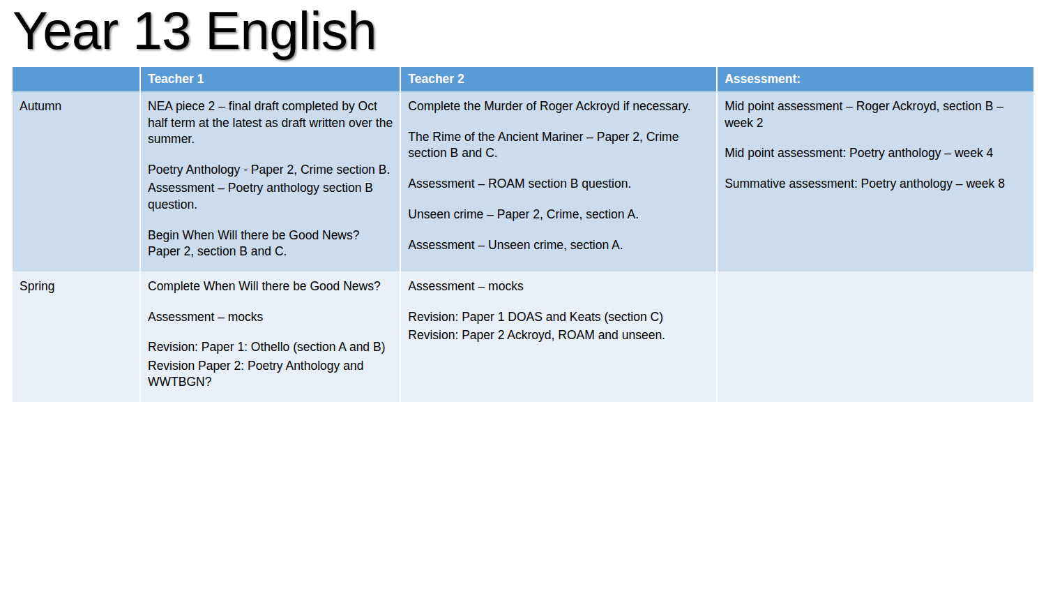Year 13 English
| | Teacher 1 | Teacher 2 | Assessment: |
| --- | --- | --- | --- |
| Autumn | NEA piece 2 – final draft completed by Oct half term at the latest as draft written over the summer. Poetry Anthology - Paper 2, Crime section B. Assessment – Poetry anthology section B question. Begin When Will there be Good News? Paper 2, section B and C. | Complete the Murder of Roger Ackroyd if necessary. The Rime of the Ancient Mariner – Paper 2, Crime section B and C. Assessment – ROAM section B question. Unseen crime – Paper 2, Crime, section A. Assessment – Unseen crime, section A. | Mid point assessment – Roger Ackroyd, section B – week 2 Mid point assessment: Poetry anthology – week 4 Summative assessment: Poetry anthology – week 8 |
| Spring | Complete When Will there be Good News? Assessment – mocks Revision: Paper 1: Othello (section A and B) Revision Paper 2: Poetry Anthology and WWTBGN? | Assessment – mocks Revision: Paper 1 DOAS and Keats (section C) Revision: Paper 2 Ackroyd, ROAM and unseen. | |